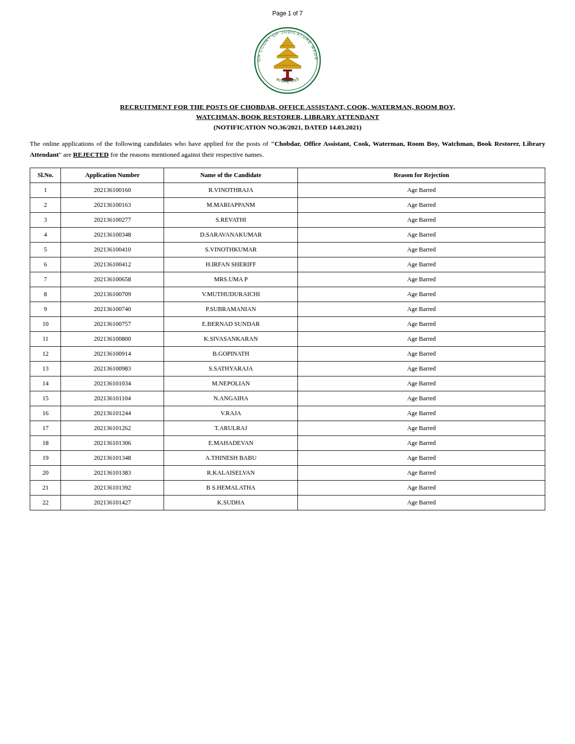Page 1 of 7
HIGH COURT OF JUDICATURE MADRAS सत्यमेव जयते
RECRUITMENT FOR THE POSTS OF CHOBDAR, OFFICE ASSISTANT, COOK, WATERMAN, ROOM BOY,
WATCHMAN, BOOK RESTORER, LIBRARY ATTENDANT
(NOTIFICATION NO.36/2021, DATED 14.03.2021)
The online applications of the following candidates who have applied for the posts of "Chobdar, Office Assistant, Cook, Waterman, Room Boy, Watchman, Book Restorer, Library Attendant" are REJECTED for the reasons mentioned against their respective names.
| Sl.No. | Application Number | Name of the Candidate | Reason for Rejection |
| --- | --- | --- | --- |
| 1 | 202136100160 | R.VINOTHRAJA | Age Barred |
| 2 | 202136100163 | M.MARIAPPANM | Age Barred |
| 3 | 202136100277 | S.REVATHI | Age Barred |
| 4 | 202136100348 | D.SARAVANAKUMAR | Age Barred |
| 5 | 202136100410 | S.VINOTHKUMAR | Age Barred |
| 6 | 202136100412 | H.IRFAN SHERIFF | Age Barred |
| 7 | 202136100658 | MRS.UMA P | Age Barred |
| 8 | 202136100709 | V.MUTHUDURAICHI | Age Barred |
| 9 | 202136100740 | P.SUBRAMANIAN | Age Barred |
| 10 | 202136100757 | E.BERNAD SUNDAR | Age Barred |
| 11 | 202136100800 | K.SIVASANKARAN | Age Barred |
| 12 | 202136100914 | B.GOPINATH | Age Barred |
| 13 | 202136100983 | S.SATHYARAJA | Age Barred |
| 14 | 202136101034 | M.NEPOLIAN | Age Barred |
| 15 | 202136101104 | N.ANGAIHA | Age Barred |
| 16 | 202136101244 | V.RAJA | Age Barred |
| 17 | 202136101262 | T.ARULRAJ | Age Barred |
| 18 | 202136101306 | E.MAHADEVAN | Age Barred |
| 19 | 202136101348 | A.THINESH BABU | Age Barred |
| 20 | 202136101383 | R.KALAISELVAN | Age Barred |
| 21 | 202136101392 | B S.HEMALATHA | Age Barred |
| 22 | 202136101427 | K.SUDHA | Age Barred |